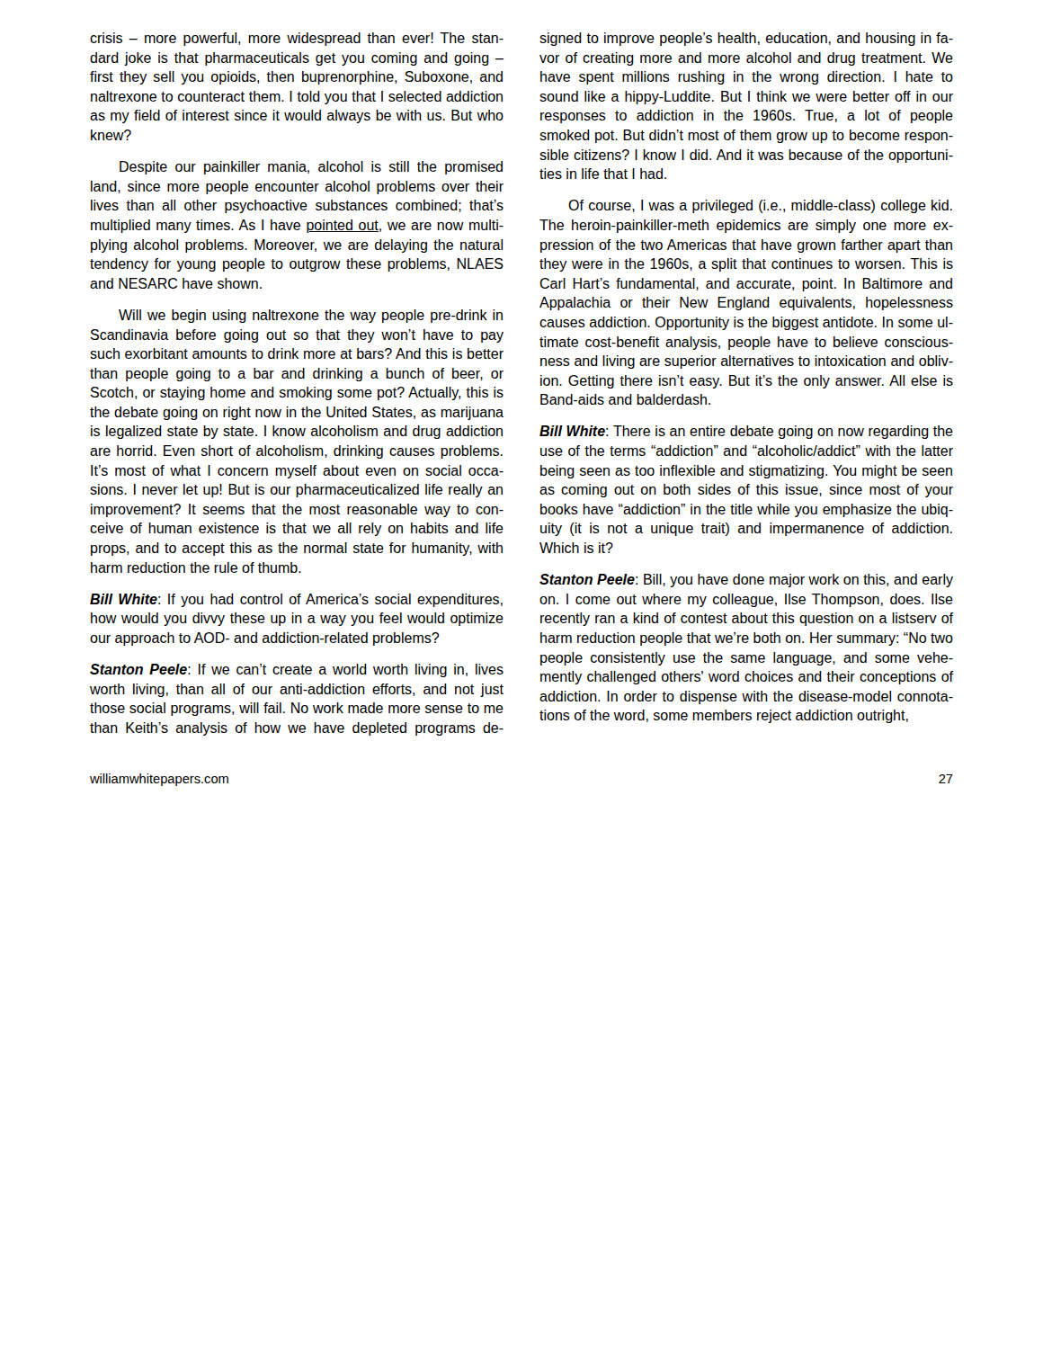crisis – more powerful, more widespread than ever! The standard joke is that pharmaceuticals get you coming and going – first they sell you opioids, then buprenorphine, Suboxone, and naltrexone to counteract them. I told you that I selected addiction as my field of interest since it would always be with us. But who knew?
Despite our painkiller mania, alcohol is still the promised land, since more people encounter alcohol problems over their lives than all other psychoactive substances combined; that’s multiplied many times. As I have pointed out, we are now multiplying alcohol problems. Moreover, we are delaying the natural tendency for young people to outgrow these problems, NLAES and NESARC have shown.
Will we begin using naltrexone the way people pre-drink in Scandinavia before going out so that they won’t have to pay such exorbitant amounts to drink more at bars? And this is better than people going to a bar and drinking a bunch of beer, or Scotch, or staying home and smoking some pot? Actually, this is the debate going on right now in the United States, as marijuana is legalized state by state. I know alcoholism and drug addiction are horrid. Even short of alcoholism, drinking causes problems. It’s most of what I concern myself about even on social occasions. I never let up! But is our pharmaceuticalized life really an improvement? It seems that the most reasonable way to conceive of human existence is that we all rely on habits and life props, and to accept this as the normal state for humanity, with harm reduction the rule of thumb.
Bill White: If you had control of America’s social expenditures, how would you divvy these up in a way you feel would optimize our approach to AOD- and addiction-related problems?
Stanton Peele: If we can’t create a world worth living in, lives worth living, than all of our anti-addiction efforts, and not just those social programs, will fail. No work made more sense to me than Keith’s analysis of how we have depleted programs designed to improve people’s health, education, and housing in favor of creating more and more alcohol and drug treatment. We have spent millions rushing in the wrong direction. I hate to sound like a hippy-Luddite. But I think we were better off in our responses to addiction in the 1960s. True, a lot of people smoked pot. But didn’t most of them grow up to become responsible citizens? I know I did. And it was because of the opportunities in life that I had.
Of course, I was a privileged (i.e., middle-class) college kid. The heroin-painkiller-meth epidemics are simply one more expression of the two Americas that have grown farther apart than they were in the 1960s, a split that continues to worsen. This is Carl Hart’s fundamental, and accurate, point. In Baltimore and Appalachia or their New England equivalents, hopelessness causes addiction. Opportunity is the biggest antidote. In some ultimate cost-benefit analysis, people have to believe consciousness and living are superior alternatives to intoxication and oblivion. Getting there isn’t easy. But it’s the only answer. All else is Band-aids and balderdash.
Bill White: There is an entire debate going on now regarding the use of the terms “addiction” and “alcoholic/addict” with the latter being seen as too inflexible and stigmatizing. You might be seen as coming out on both sides of this issue, since most of your books have “addiction” in the title while you emphasize the ubiquity (it is not a unique trait) and impermanence of addiction. Which is it?
Stanton Peele: Bill, you have done major work on this, and early on. I come out where my colleague, Ilse Thompson, does. Ilse recently ran a kind of contest about this question on a listserv of harm reduction people that we’re both on. Her summary: “No two people consistently use the same language, and some vehemently challenged others' word choices and their conceptions of addiction. In order to dispense with the disease-model connotations of the word, some members reject addiction outright,
williamwhitepapers.com 27